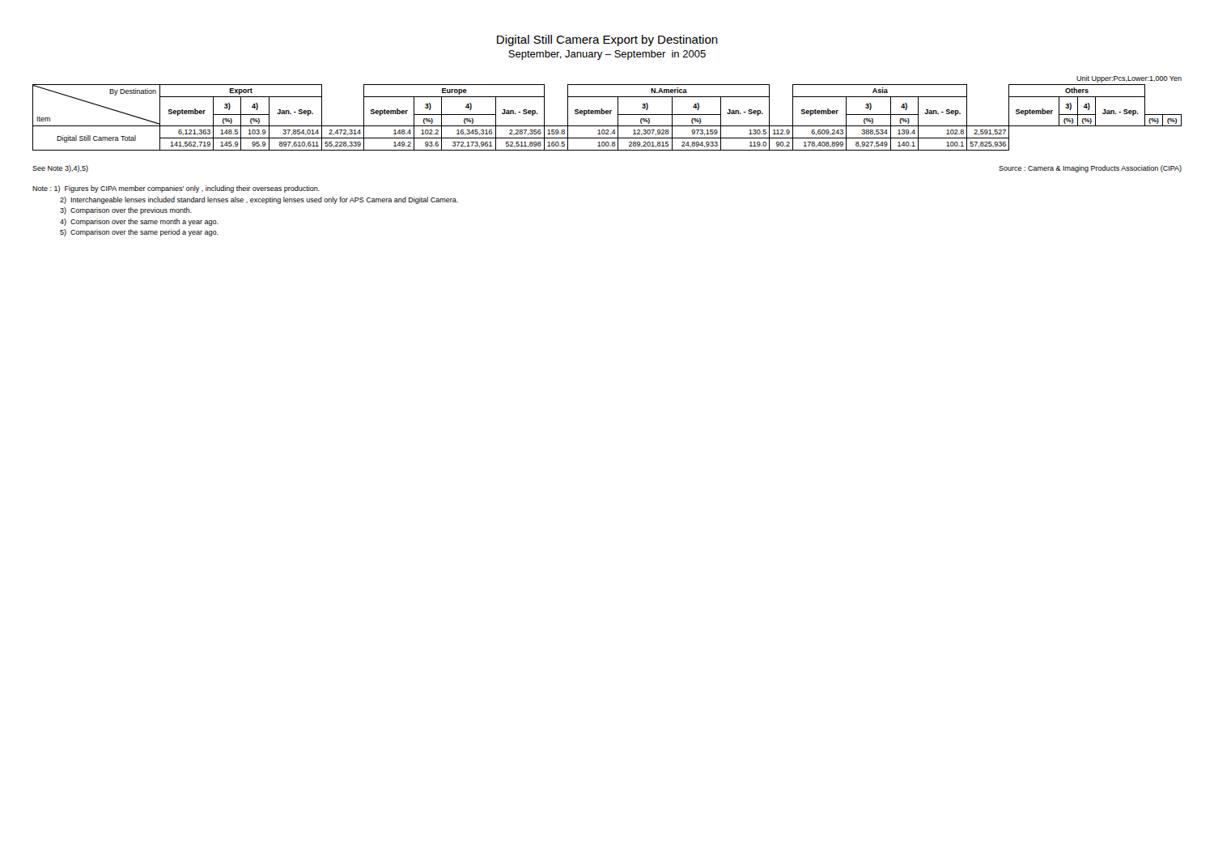Digital Still Camera Export by Destination
September, January – September in 2005
Unit Upper:Pcs,Lower:1,000 Yen
| By Destination Item | Export | | Europe | | N.America | | Asia | | Others |
| September | 3) | 4) | Jan. - Sep. | September | 3) | 4) | Jan. - Sep. | September | 3) | 4) | Jan. - Sep. | September | 3) | 4) | Jan. - Sep. | September | 3) | 4) | Jan. - Sep. |
| (%) | (%) | (%) | (%) | (%) | (%) | (%) | (%) | (%) | (%) | (%) | (%) |
| Digital Still Camera Total | 6,121,363 | 148.5 | 103.9 | 37,854,014 | 2,472,314 | 148.4 | 102.2 | 16,345,316 | 2,287,356 | 159.8 | 102.4 | 12,307,928 | 973,159 | 130.5 | 112.9 | 6,609,243 | 388,534 | 139.4 | 102.8 | 2,591,527 |
| 141,562,719 | 145.9 | 95.9 | 897,610,611 | 55,228,339 | 149.2 | 93.6 | 372,173,961 | 52,511,898 | 160.5 | 100.8 | 289,201,815 | 24,894,933 | 119.0 | 90.2 | 178,408,899 | 8,927,549 | 140.1 | 100.1 | 57,825,936 |
See Note 3),4),5)
Source : Camera & Imaging Products Association (CIPA)
Note : 1) Figures by CIPA member companies' only , including their overseas production.
2) Interchangeable lenses included standard lenses alse , excepting lenses used only for APS Camera and Digital Camera.
3) Comparison over the previous month.
4) Comparison over the same month a year ago.
5) Comparison over the same period a year ago.